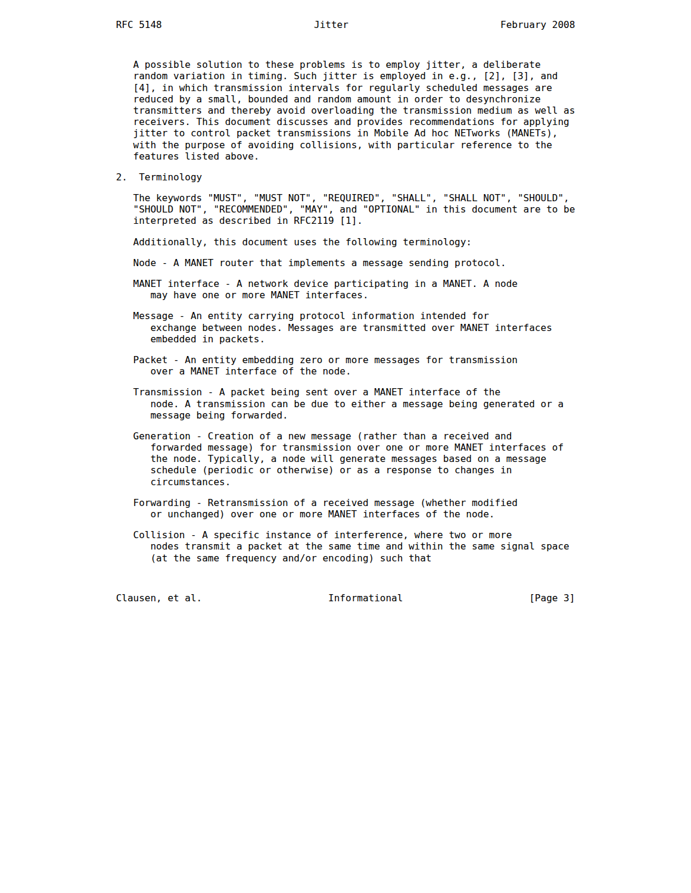RFC 5148 Jitter February 2008
A possible solution to these problems is to employ jitter, a deliberate random variation in timing. Such jitter is employed in e.g., [2], [3], and [4], in which transmission intervals for regularly scheduled messages are reduced by a small, bounded and random amount in order to desynchronize transmitters and thereby avoid overloading the transmission medium as well as receivers. This document discusses and provides recommendations for applying jitter to control packet transmissions in Mobile Ad hoc NETworks (MANETs), with the purpose of avoiding collisions, with particular reference to the features listed above.
2. Terminology
The keywords "MUST", "MUST NOT", "REQUIRED", "SHALL", "SHALL NOT", "SHOULD", "SHOULD NOT", "RECOMMENDED", "MAY", and "OPTIONAL" in this document are to be interpreted as described in RFC2119 [1].
Additionally, this document uses the following terminology:
Node - A MANET router that implements a message sending protocol.
MANET interface - A network device participating in a MANET. A node may have one or more MANET interfaces.
Message - An entity carrying protocol information intended for exchange between nodes. Messages are transmitted over MANET interfaces embedded in packets.
Packet - An entity embedding zero or more messages for transmission over a MANET interface of the node.
Transmission - A packet being sent over a MANET interface of the node. A transmission can be due to either a message being generated or a message being forwarded.
Generation - Creation of a new message (rather than a received and forwarded message) for transmission over one or more MANET interfaces of the node. Typically, a node will generate messages based on a message schedule (periodic or otherwise) or as a response to changes in circumstances.
Forwarding - Retransmission of a received message (whether modified or unchanged) over one or more MANET interfaces of the node.
Collision - A specific instance of interference, where two or more nodes transmit a packet at the same time and within the same signal space (at the same frequency and/or encoding) such that
Clausen, et al. Informational [Page 3]